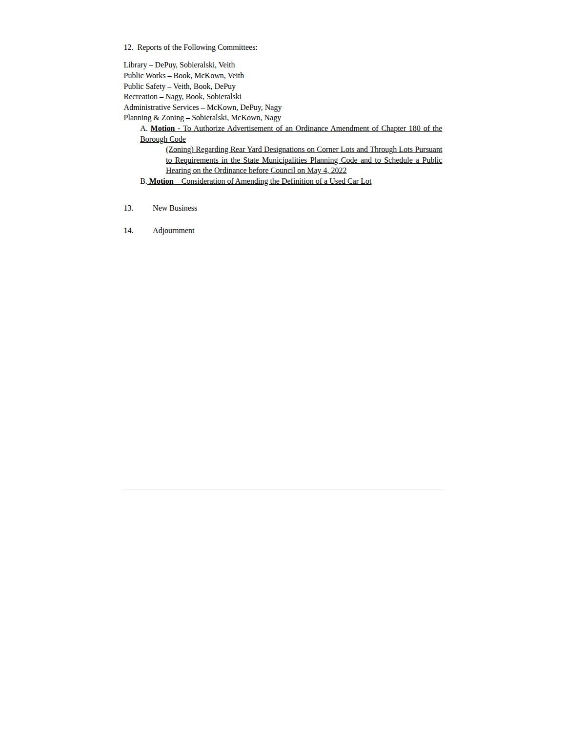12. Reports of the Following Committees:
Library – DePuy, Sobieralski, Veith
Public Works – Book, McKown, Veith
Public Safety – Veith, Book, DePuy
Recreation – Nagy, Book, Sobieralski
Administrative Services – McKown, DePuy, Nagy
Planning & Zoning – Sobieralski, McKown, Nagy
A. Motion - To Authorize Advertisement of an Ordinance Amendment of Chapter 180 of the Borough Code (Zoning) Regarding Rear Yard Designations on Corner Lots and Through Lots Pursuant to Requirements in the State Municipalities Planning Code and to Schedule a Public Hearing on the Ordinance before Council on May 4, 2022
B. Motion – Consideration of Amending the Definition of a Used Car Lot
13. New Business
14. Adjournment